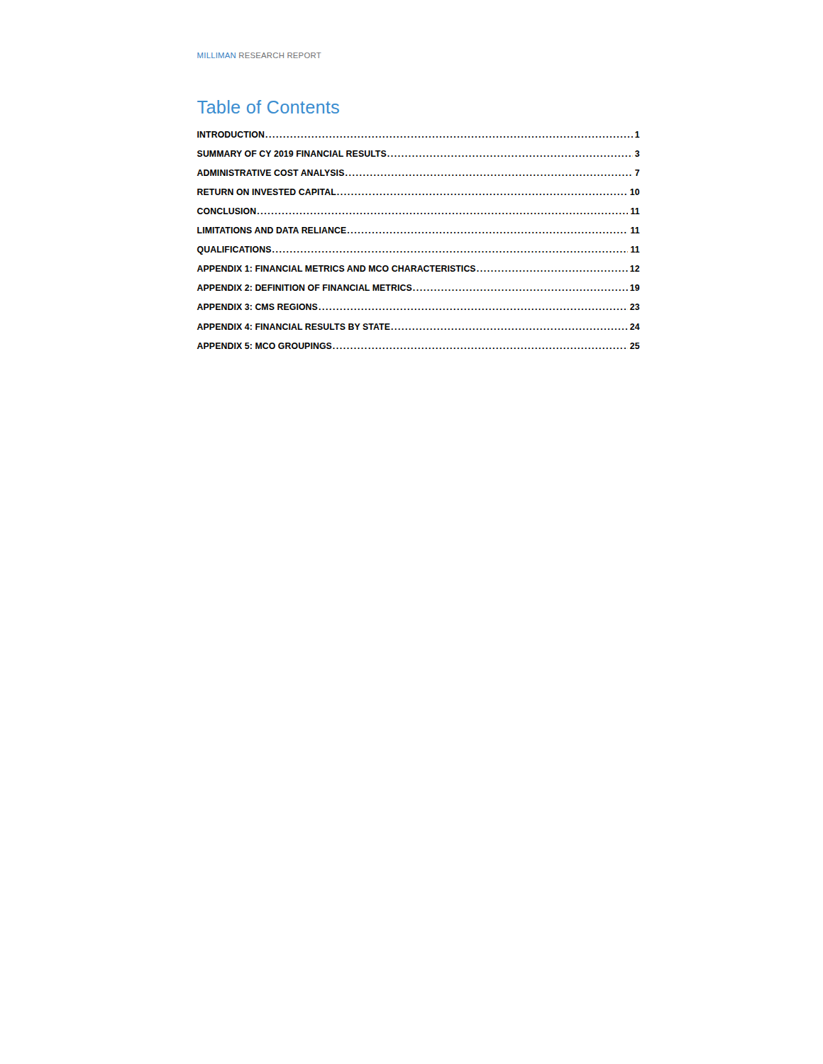MILLIMAN RESEARCH REPORT
Table of Contents
INTRODUCTION 1
SUMMARY OF CY 2019 FINANCIAL RESULTS 3
ADMINISTRATIVE COST ANALYSIS 7
RETURN ON INVESTED CAPITAL 10
CONCLUSION 11
LIMITATIONS AND DATA RELIANCE 11
QUALIFICATIONS 11
APPENDIX 1: FINANCIAL METRICS AND MCO CHARACTERISTICS 12
APPENDIX 2: DEFINITION OF FINANCIAL METRICS 19
APPENDIX 3: CMS REGIONS 23
APPENDIX 4: FINANCIAL RESULTS BY STATE 24
APPENDIX 5: MCO GROUPINGS 25